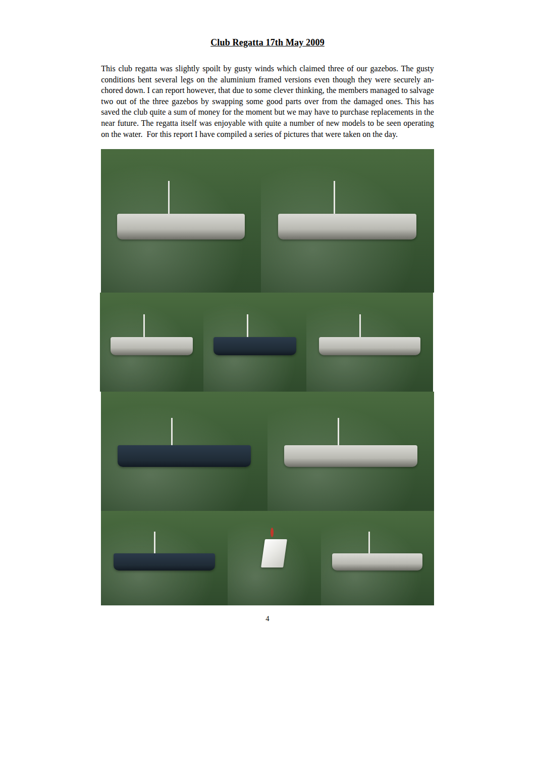Club Regatta 17th May 2009
This club regatta was slightly spoilt by gusty winds which claimed three of our gazebos. The gusty conditions bent several legs on the aluminium framed versions even though they were securely anchored down. I can report however, that due to some clever thinking, the members managed to salvage two out of the three gazebos by swapping some good parts over from the damaged ones. This has saved the club quite a sum of money for the moment but we may have to purchase replacements in the near future. The regatta itself was enjoyable with quite a number of new models to be seen operating on the water. For this report I have compiled a series of pictures that were taken on the day.
4